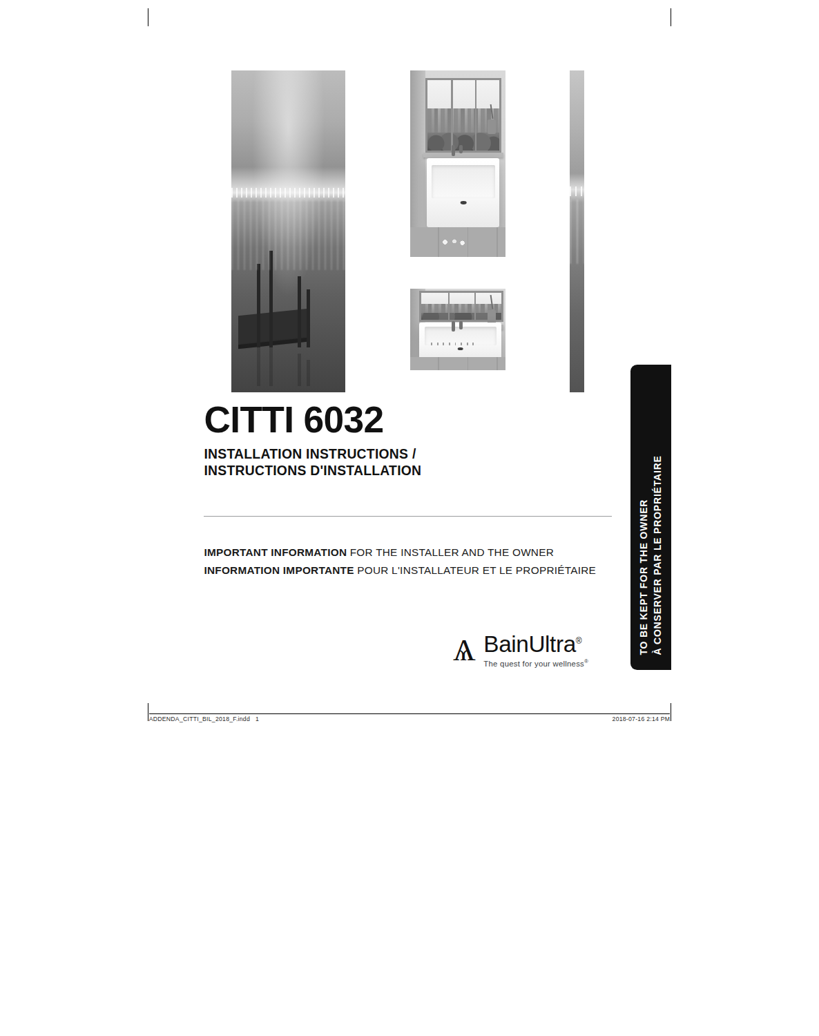CITTI 6032
Installation instructions /
Instructions d'installation
IMPORTANT INFORMATION FOR THE INSTALLER AND THE OWNER
INFORMATION IMPORTANTE POUR L'INSTALLATEUR ET LE PROPRIÉTAIRE
Ѧ
BainUltra®
The quest for your wellness®
TO BE KEPT FOR THE OWNER À CONSERVER PAR LE PROPRIÉTAIRE
ADDENDA_CITTI_BIL_2018_F.indd 1 2018-07-16 2:14 PM